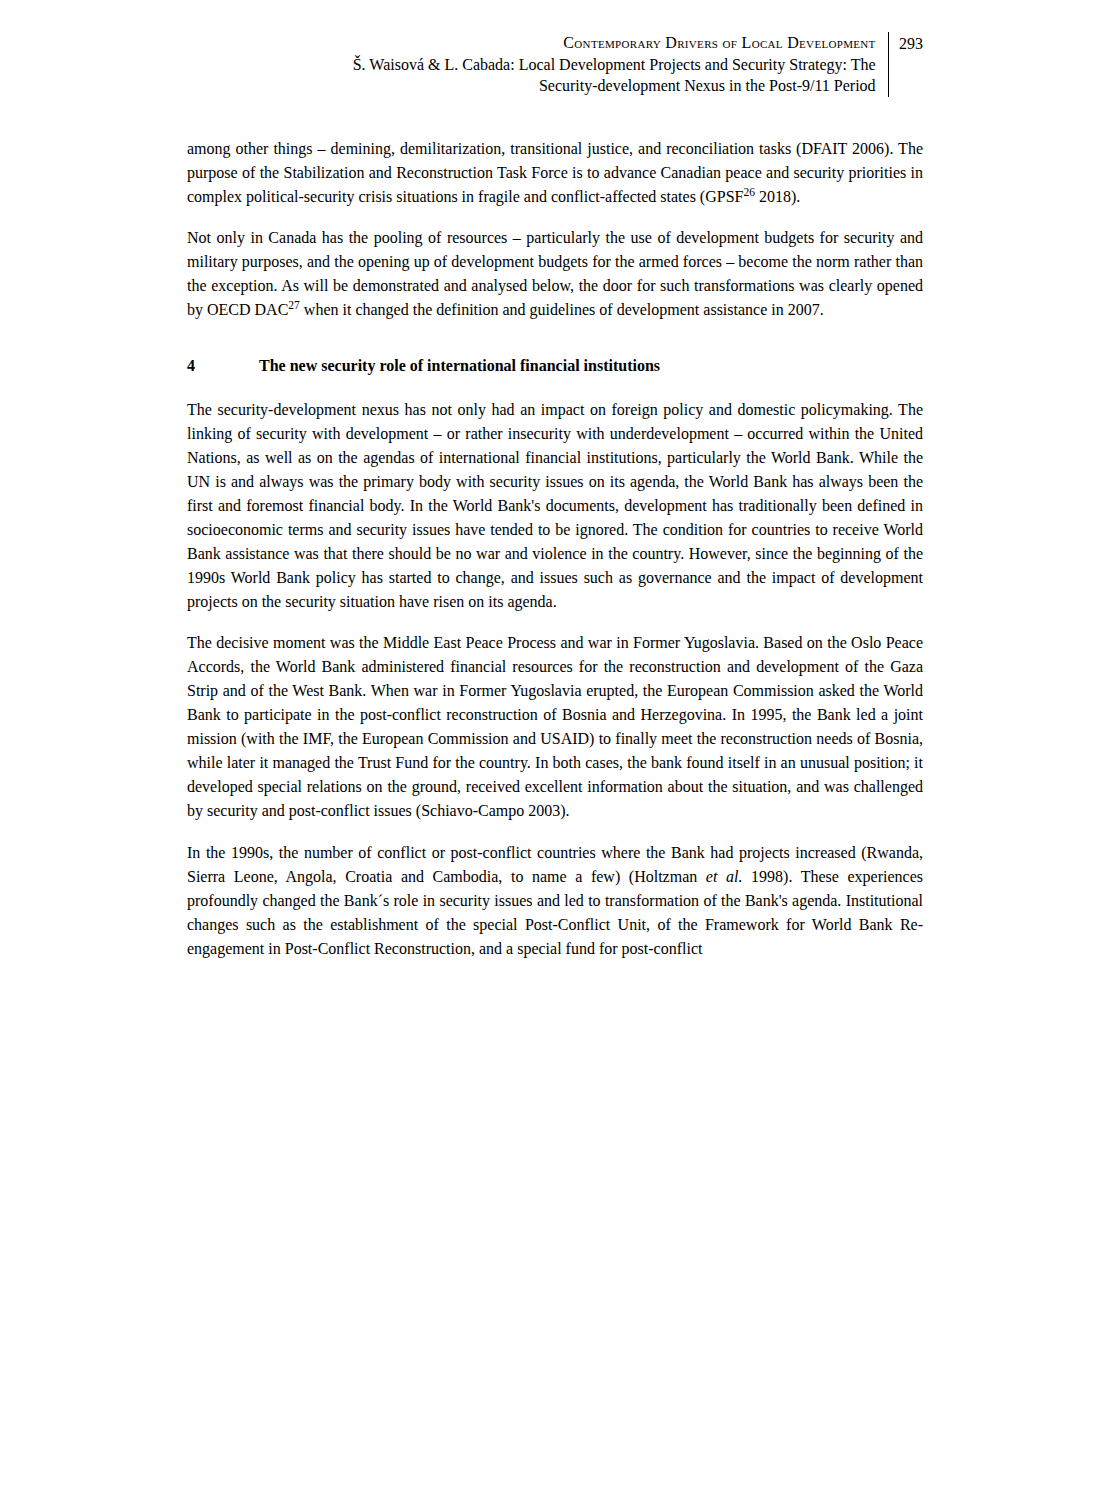Contemporary Drivers of Local Development
Š. Waisová & L. Cabada: Local Development Projects and Security Strategy: The
Security-development Nexus in the Post-9/11 Period
293
among other things – demining, demilitarization, transitional justice, and reconciliation tasks (DFAIT 2006). The purpose of the Stabilization and Reconstruction Task Force is to advance Canadian peace and security priorities in complex political-security crisis situations in fragile and conflict-affected states (GPSF26 2018).
Not only in Canada has the pooling of resources – particularly the use of development budgets for security and military purposes, and the opening up of development budgets for the armed forces – become the norm rather than the exception. As will be demonstrated and analysed below, the door for such transformations was clearly opened by OECD DAC27 when it changed the definition and guidelines of development assistance in 2007.
4 The new security role of international financial institutions
The security-development nexus has not only had an impact on foreign policy and domestic policymaking. The linking of security with development – or rather insecurity with underdevelopment – occurred within the United Nations, as well as on the agendas of international financial institutions, particularly the World Bank. While the UN is and always was the primary body with security issues on its agenda, the World Bank has always been the first and foremost financial body. In the World Bank's documents, development has traditionally been defined in socioeconomic terms and security issues have tended to be ignored. The condition for countries to receive World Bank assistance was that there should be no war and violence in the country. However, since the beginning of the 1990s World Bank policy has started to change, and issues such as governance and the impact of development projects on the security situation have risen on its agenda.
The decisive moment was the Middle East Peace Process and war in Former Yugoslavia. Based on the Oslo Peace Accords, the World Bank administered financial resources for the reconstruction and development of the Gaza Strip and of the West Bank. When war in Former Yugoslavia erupted, the European Commission asked the World Bank to participate in the post-conflict reconstruction of Bosnia and Herzegovina. In 1995, the Bank led a joint mission (with the IMF, the European Commission and USAID) to finally meet the reconstruction needs of Bosnia, while later it managed the Trust Fund for the country. In both cases, the bank found itself in an unusual position; it developed special relations on the ground, received excellent information about the situation, and was challenged by security and post-conflict issues (Schiavo-Campo 2003).
In the 1990s, the number of conflict or post-conflict countries where the Bank had projects increased (Rwanda, Sierra Leone, Angola, Croatia and Cambodia, to name a few) (Holtzman et al. 1998). These experiences profoundly changed the Bank´s role in security issues and led to transformation of the Bank's agenda. Institutional changes such as the establishment of the special Post-Conflict Unit, of the Framework for World Bank Re-engagement in Post-Conflict Reconstruction, and a special fund for post-conflict